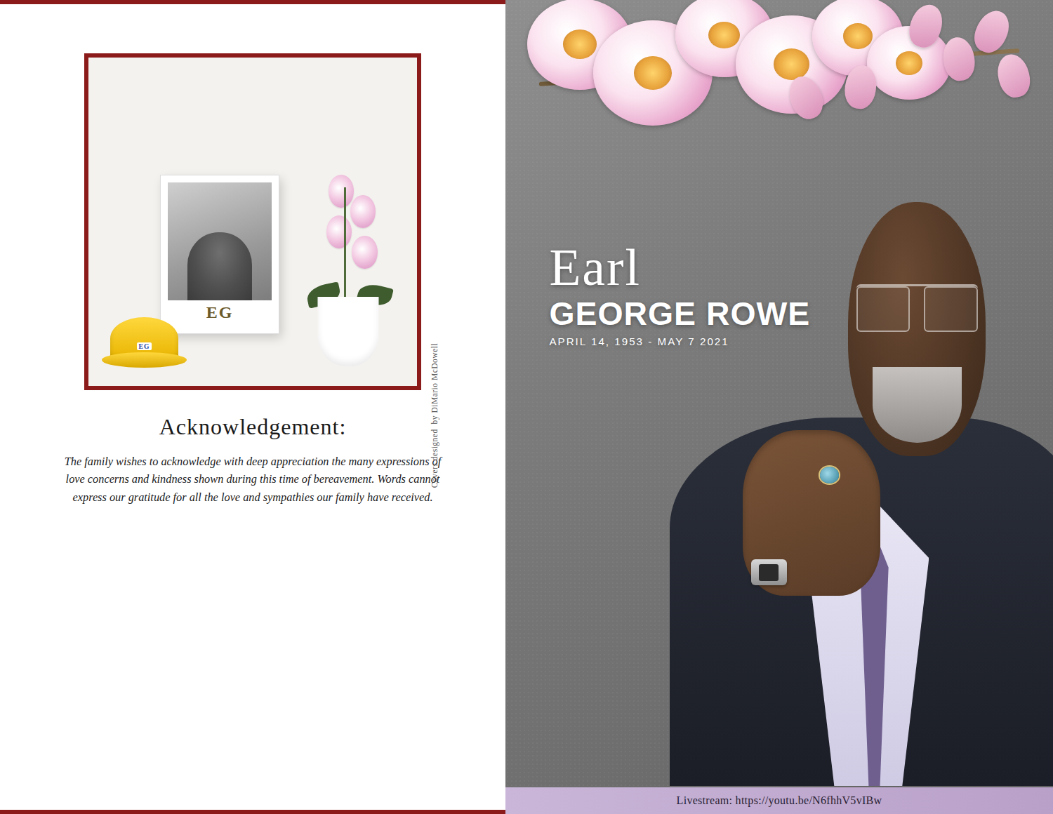EG
EG
Covers designed by DiMario McDowell
Acknowledgement:
The family wishes to acknowledge with deep appreciation the many expressions of love concerns and kindness shown during this time of bereavement. Words cannot express our gratitude for all the love and sympathies our family have received.
Earl
George Rowe
April 14, 1953 - May 7 2021
Livestream: https://youtu.be/N6fhhV5vIBw